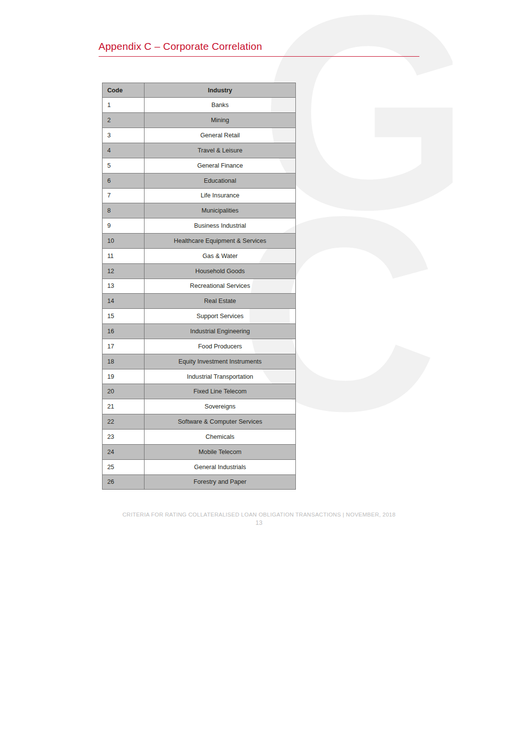G
C
Appendix C – Corporate Correlation
| Code | Industry |
| --- | --- |
| 1 | Banks |
| 2 | Mining |
| 3 | General Retail |
| 4 | Travel & Leisure |
| 5 | General Finance |
| 6 | Educational |
| 7 | Life Insurance |
| 8 | Municipalities |
| 9 | Business Industrial |
| 10 | Healthcare Equipment & Services |
| 11 | Gas & Water |
| 12 | Household Goods |
| 13 | Recreational Services |
| 14 | Real Estate |
| 15 | Support Services |
| 16 | Industrial Engineering |
| 17 | Food Producers |
| 18 | Equity Investment Instruments |
| 19 | Industrial Transportation |
| 20 | Fixed Line Telecom |
| 21 | Sovereigns |
| 22 | Software & Computer Services |
| 23 | Chemicals |
| 24 | Mobile Telecom |
| 25 | General Industrials |
| 26 | Forestry and Paper |
CRITERIA FOR RATING COLLATERALISED LOAN OBLIGATION TRANSACTIONS | NOVEMBER, 2018 13